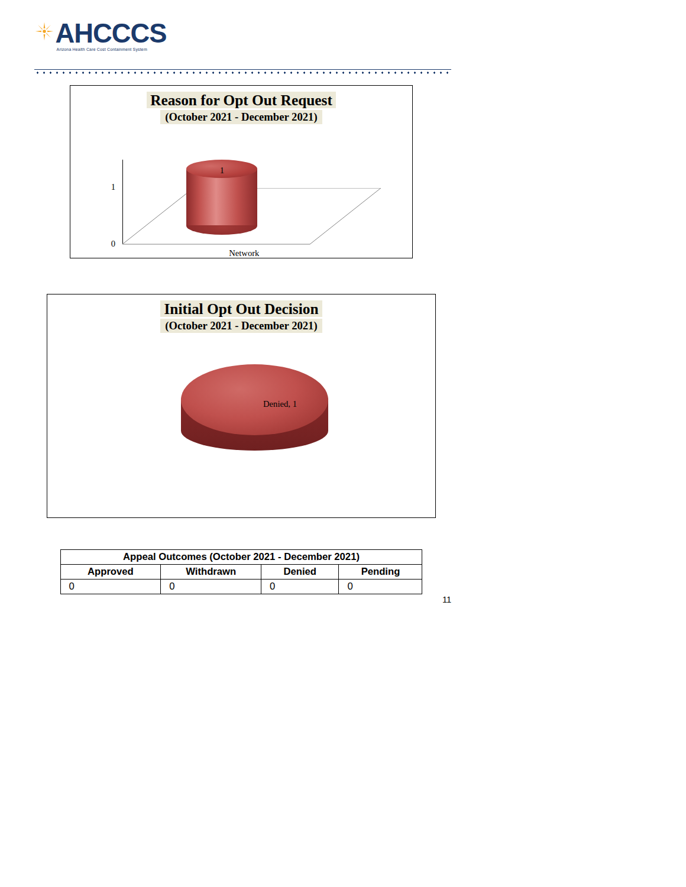AHCCCS
Arizona Health Care Cost Containment System
Reason for Opt Out Request
(October 2021 - December 2021)
1
0
1
Network
Initial Opt Out Decision
(October 2021 - December 2021)
Denied, 1
| Appeal Outcomes (October 2021 - December 2021) |
| --- |
| Approved | Withdrawn | Denied | Pending |
| 0 | 0 | 0 | 0 |
11